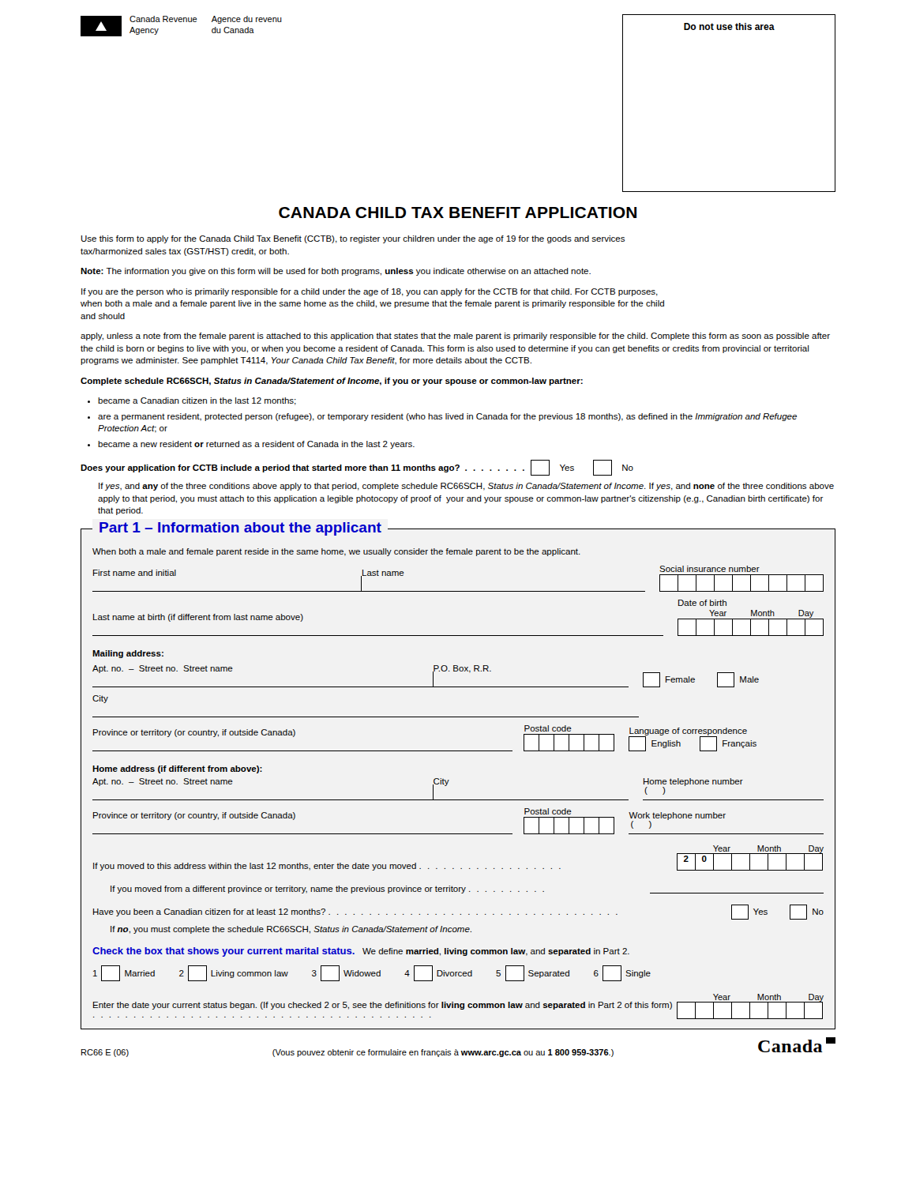Canada Revenue
Agency
Agence du revenu
du Canada
Do not use this area
CANADA CHILD TAX BENEFIT APPLICATION
Use this form to apply for the Canada Child Tax Benefit (CCTB), to register your children under the age of 19 for the goods and services tax/harmonized sales tax (GST/HST) credit, or both.
Note: The information you give on this form will be used for both programs, unless you indicate otherwise on an attached note.
If you are the person who is primarily responsible for a child under the age of 18, you can apply for the CCTB for that child. For CCTB purposes, when both a male and a female parent live in the same home as the child, we presume that the female parent is primarily responsible for the child and should
apply, unless a note from the female parent is attached to this application that states that the male parent is primarily responsible for the child. Complete this form as soon as possible after the child is born or begins to live with you, or when you become a resident of Canada. This form is also used to determine if you can get benefits or credits from provincial or territorial programs we administer. See pamphlet T4114, Your Canada Child Tax Benefit, for more details about the CCTB.
Complete schedule RC66SCH, Status in Canada/Statement of Income, if you or your spouse or common-law partner:
became a Canadian citizen in the last 12 months;
are a permanent resident, protected person (refugee), or temporary resident (who has lived in Canada for the previous 18 months), as defined in the Immigration and Refugee Protection Act; or
became a new resident or returned as a resident of Canada in the last 2 years.
Does your application for CCTB include a period that started more than 11 months ago? . . . . . . . . Yes No
If yes, and any of the three conditions above apply to that period, complete schedule RC66SCH, Status in Canada/Statement of Income. If yes, and none of the three conditions above apply to that period, you must attach to this application a legible photocopy of proof of your and your spouse or common-law partner's citizenship (e.g., Canadian birth certificate) for that period.
Part 1 – Information about the applicant
When both a male and female parent reside in the same home, we usually consider the female parent to be the applicant.
First name and initial
Last name
Social insurance number
Last name at birth (if different from last name above)
Date of birth
Year Month Day
Mailing address:
Apt. no. – Street no. Street name
P.O. Box, R.R.
Female Male
City
Province or territory (or country, if outside Canada)
Postal code
Language of correspondence
English Français
Home address (if different from above):
Apt. no. – Street no. Street name
City
Home telephone number
( )
Province or territory (or country, if outside Canada)
Postal code
Work telephone number
( )
If you moved to this address within the last 12 months, enter the date you moved . . . . . . . . . . . . . . . . . .
Year Month Day
20
If you moved from a different province or territory, name the previous province or territory . . . . . . . . . .
Have you been a Canadian citizen for at least 12 months? . . . . . . . . . . . . . . . . . . . . . . . . . . . . . . . . . . . .
Yes No
If no, you must complete the schedule RC66SCH, Status in Canada/Statement of Income.
Check the box that shows your current marital status. We define married, living common law, and separated in Part 2.
1 Married
2 Living common law
3 Widowed
4 Divorced
5 Separated
6 Single
Enter the date your current status began. (If you checked 2 or 5, see the definitions for living common law and separated in Part 2 of this form) . . . . . . . . . . . . . . . . . . . . . . . . . . . . . . . . . . . . . . . . . .
Year Month Day
RC66 E (06)
(Vous pouvez obtenir ce formulaire en français à www.arc.gc.ca ou au 1 800 959-3376.)
Canada